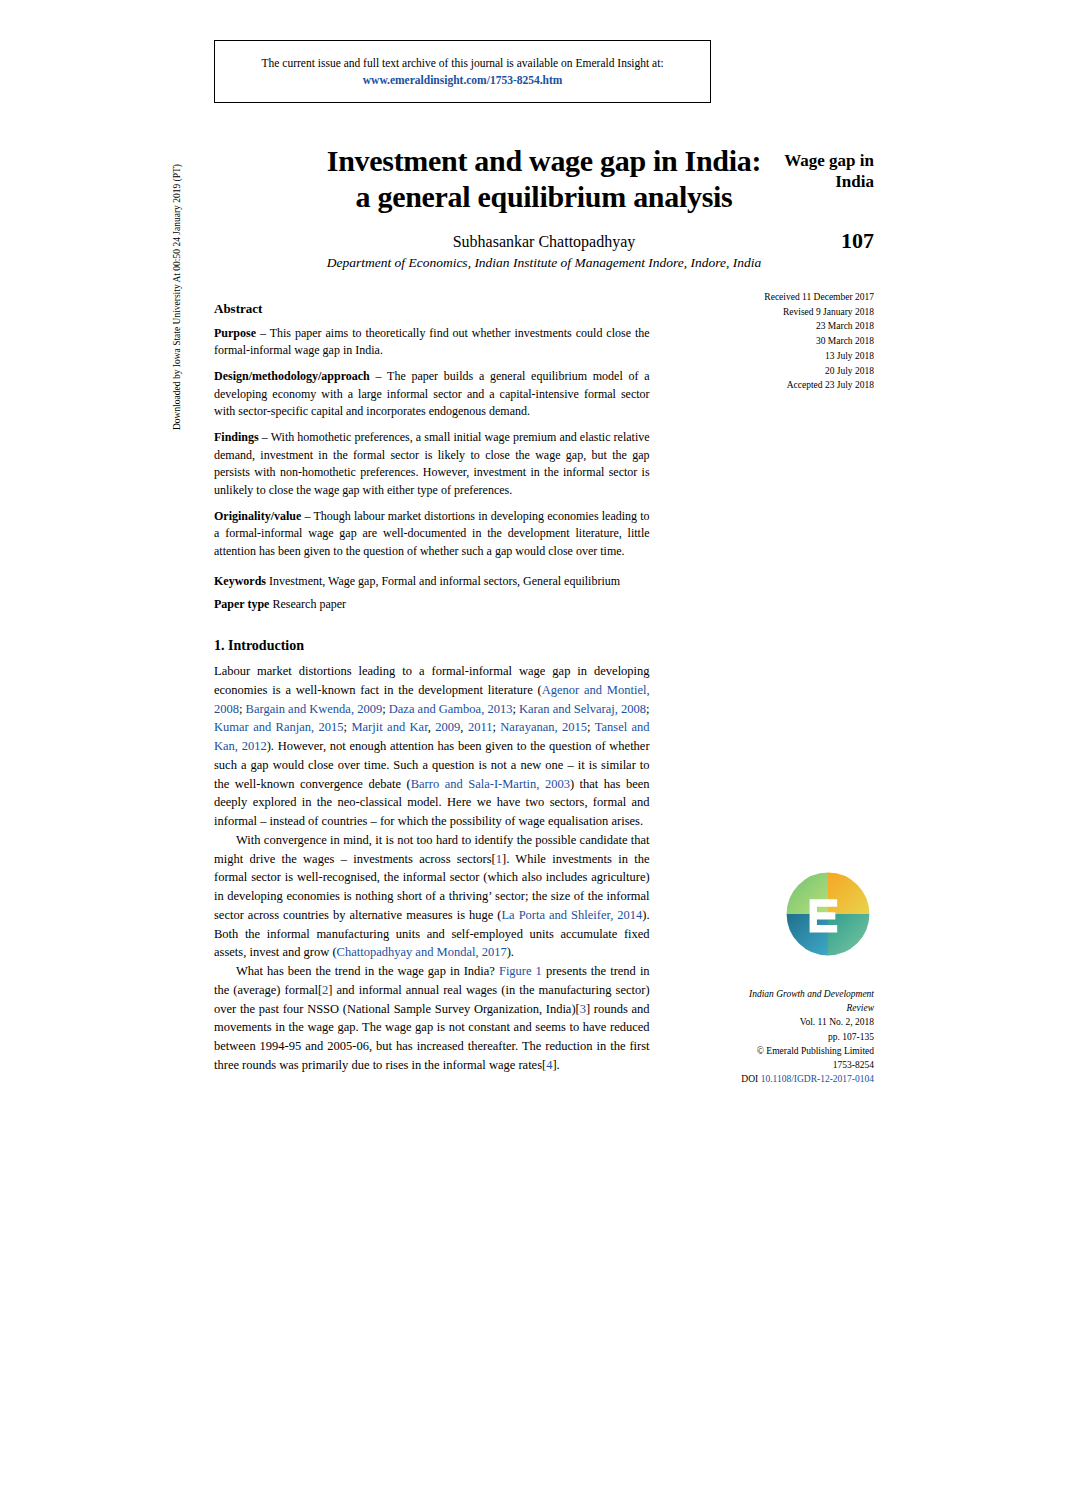Downloaded by Iowa State University At 00:50 24 January 2019 (PT)
The current issue and full text archive of this journal is available on Emerald Insight at:
www.emeraldinsight.com/1753-8254.htm
Wage gap in
India
Investment and wage gap in India:
a general equilibrium analysis
Subhasankar Chattopadhyay
Department of Economics, Indian Institute of Management Indore, Indore, India
107
Received 11 December 2017
Revised 9 January 2018
23 March 2018
30 March 2018
13 July 2018
20 July 2018
Accepted 23 July 2018
Abstract
Purpose – This paper aims to theoretically find out whether investments could close the formal-informal wage gap in India.
Design/methodology/approach – The paper builds a general equilibrium model of a developing economy with a large informal sector and a capital-intensive formal sector with sector-specific capital and incorporates endogenous demand.
Findings – With homothetic preferences, a small initial wage premium and elastic relative demand, investment in the formal sector is likely to close the wage gap, but the gap persists with non-homothetic preferences. However, investment in the informal sector is unlikely to close the wage gap with either type of preferences.
Originality/value – Though labour market distortions in developing economies leading to a formal-informal wage gap are well-documented in the development literature, little attention has been given to the question of whether such a gap would close over time.
Keywords Investment, Wage gap, Formal and informal sectors, General equilibrium
Paper type Research paper
1. Introduction
Labour market distortions leading to a formal-informal wage gap in developing economies is a well-known fact in the development literature (Agenor and Montiel, 2008; Bargain and Kwenda, 2009; Daza and Gamboa, 2013; Karan and Selvaraj, 2008; Kumar and Ranjan, 2015; Marjit and Kar, 2009, 2011; Narayanan, 2015; Tansel and Kan, 2012). However, not enough attention has been given to the question of whether such a gap would close over time. Such a question is not a new one – it is similar to the well-known convergence debate (Barro and Sala-I-Martin, 2003) that has been deeply explored in the neo-classical model. Here we have two sectors, formal and informal – instead of countries – for which the possibility of wage equalisation arises.
With convergence in mind, it is not too hard to identify the possible candidate that might drive the wages – investments across sectors[1]. While investments in the formal sector is well-recognised, the informal sector (which also includes agriculture) in developing economies is nothing short of a thriving’ sector; the size of the informal sector across countries by alternative measures is huge (La Porta and Shleifer, 2014). Both the informal manufacturing units and self-employed units accumulate fixed assets, invest and grow (Chattopadhyay and Mondal, 2017).
What has been the trend in the wage gap in India? Figure 1 presents the trend in the (average) formal[2] and informal annual real wages (in the manufacturing sector) over the past four NSSO (National Sample Survey Organization, India)[3] rounds and movements in the wage gap. The wage gap is not constant and seems to have reduced between 1994-95 and 2005-06, but has increased thereafter. The reduction in the first three rounds was primarily due to rises in the informal wage rates[4].
Indian Growth and Development
Review
Vol. 11 No. 2, 2018
pp. 107-135
© Emerald Publishing Limited
1753-8254
DOI 10.1108/IGDR-12-2017-0104